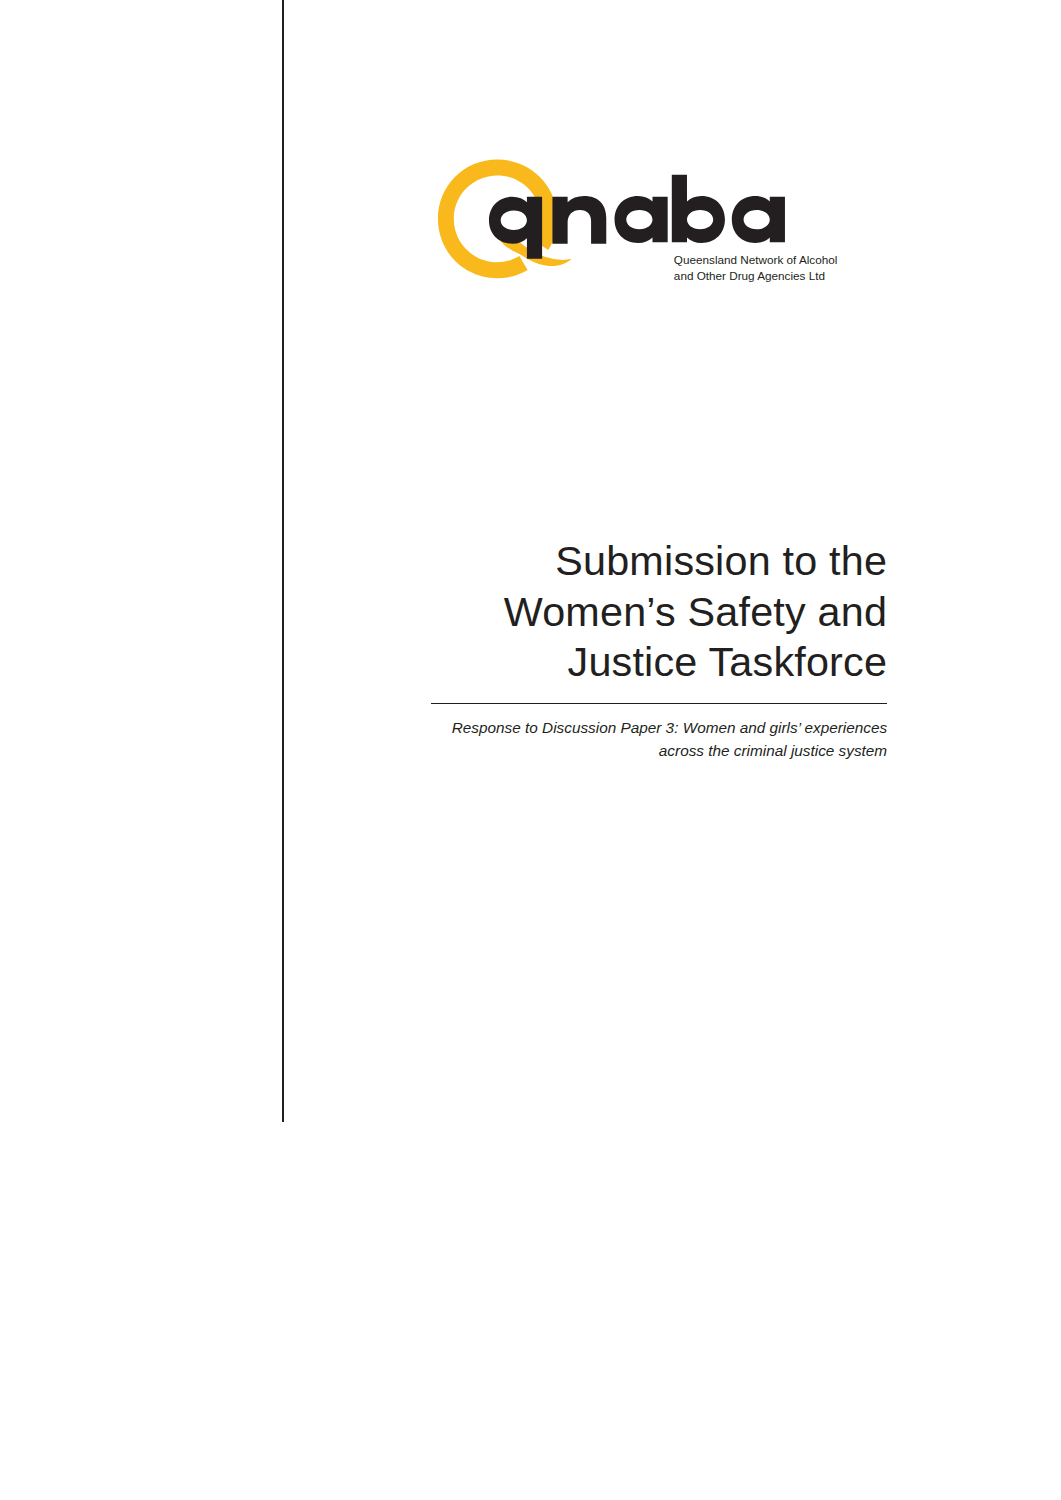Queensland Network of Alcohol and Other Drug Agencies Ltd
Submission to the Women’s Safety and Justice Taskforce
Response to Discussion Paper 3: Women and girls’ experiences across the criminal justice system